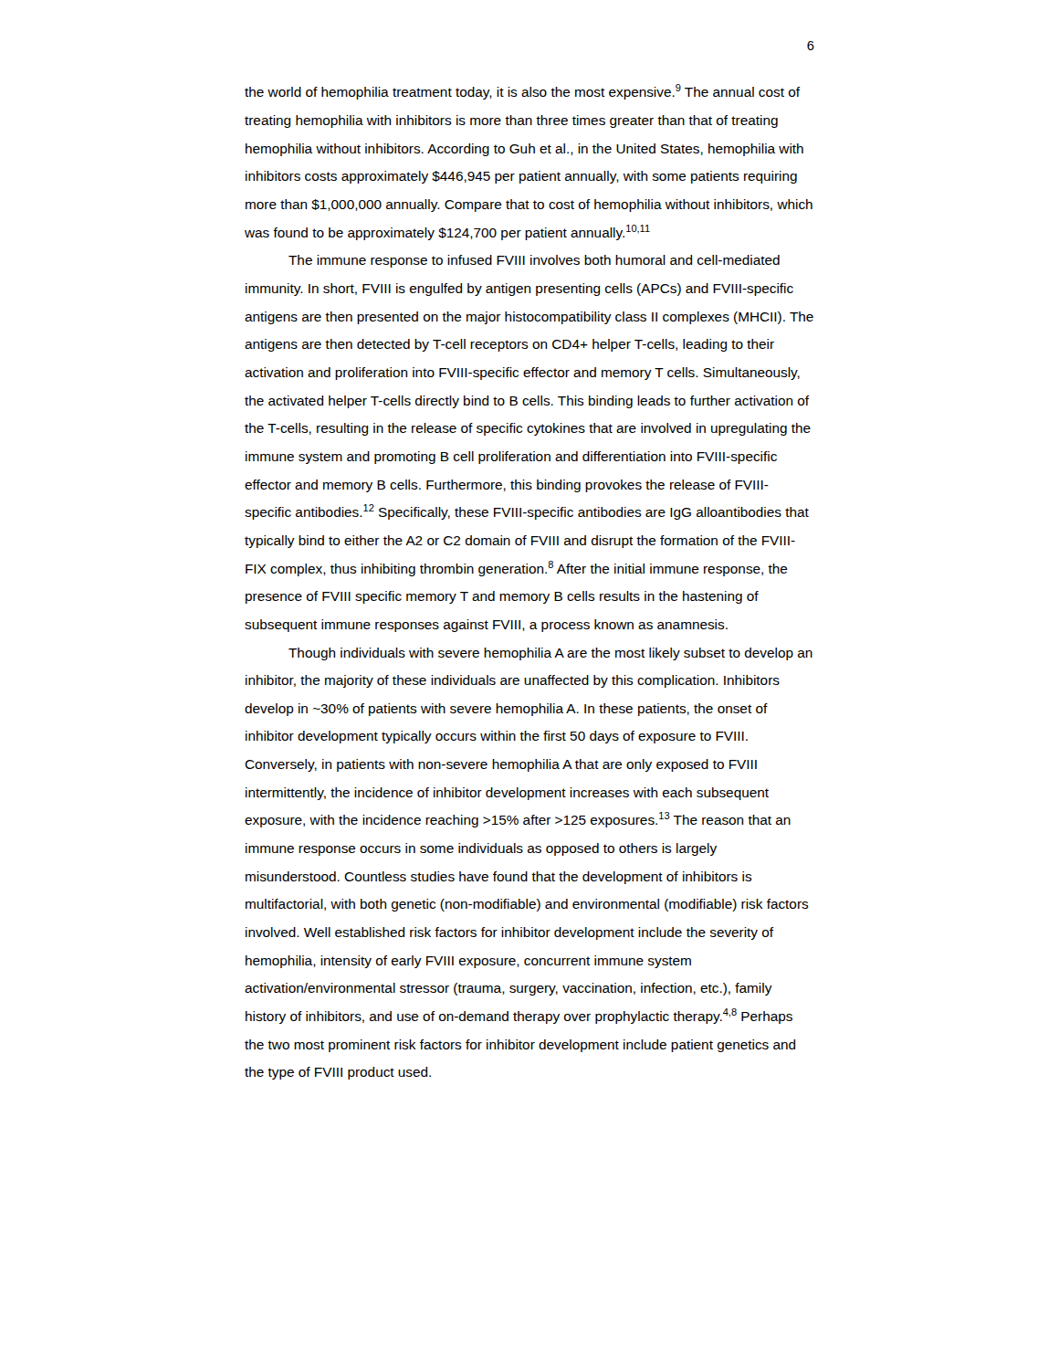6
the world of hemophilia treatment today, it is also the most expensive.9 The annual cost of treating hemophilia with inhibitors is more than three times greater than that of treating hemophilia without inhibitors. According to Guh et al., in the United States, hemophilia with inhibitors costs approximately $446,945 per patient annually, with some patients requiring more than $1,000,000 annually. Compare that to cost of hemophilia without inhibitors, which was found to be approximately $124,700 per patient annually.10,11
The immune response to infused FVIII involves both humoral and cell-mediated immunity. In short, FVIII is engulfed by antigen presenting cells (APCs) and FVIII-specific antigens are then presented on the major histocompatibility class II complexes (MHCII). The antigens are then detected by T-cell receptors on CD4+ helper T-cells, leading to their activation and proliferation into FVIII-specific effector and memory T cells. Simultaneously, the activated helper T-cells directly bind to B cells. This binding leads to further activation of the T-cells, resulting in the release of specific cytokines that are involved in upregulating the immune system and promoting B cell proliferation and differentiation into FVIII-specific effector and memory B cells. Furthermore, this binding provokes the release of FVIII-specific antibodies.12 Specifically, these FVIII-specific antibodies are IgG alloantibodies that typically bind to either the A2 or C2 domain of FVIII and disrupt the formation of the FVIII-FIX complex, thus inhibiting thrombin generation.8 After the initial immune response, the presence of FVIII specific memory T and memory B cells results in the hastening of subsequent immune responses against FVIII, a process known as anamnesis.
Though individuals with severe hemophilia A are the most likely subset to develop an inhibitor, the majority of these individuals are unaffected by this complication. Inhibitors develop in ~30% of patients with severe hemophilia A. In these patients, the onset of inhibitor development typically occurs within the first 50 days of exposure to FVIII. Conversely, in patients with non-severe hemophilia A that are only exposed to FVIII intermittently, the incidence of inhibitor development increases with each subsequent exposure, with the incidence reaching >15% after >125 exposures.13 The reason that an immune response occurs in some individuals as opposed to others is largely misunderstood. Countless studies have found that the development of inhibitors is multifactorial, with both genetic (non-modifiable) and environmental (modifiable) risk factors involved. Well established risk factors for inhibitor development include the severity of hemophilia, intensity of early FVIII exposure, concurrent immune system activation/environmental stressor (trauma, surgery, vaccination, infection, etc.), family history of inhibitors, and use of on-demand therapy over prophylactic therapy.4,8 Perhaps the two most prominent risk factors for inhibitor development include patient genetics and the type of FVIII product used.